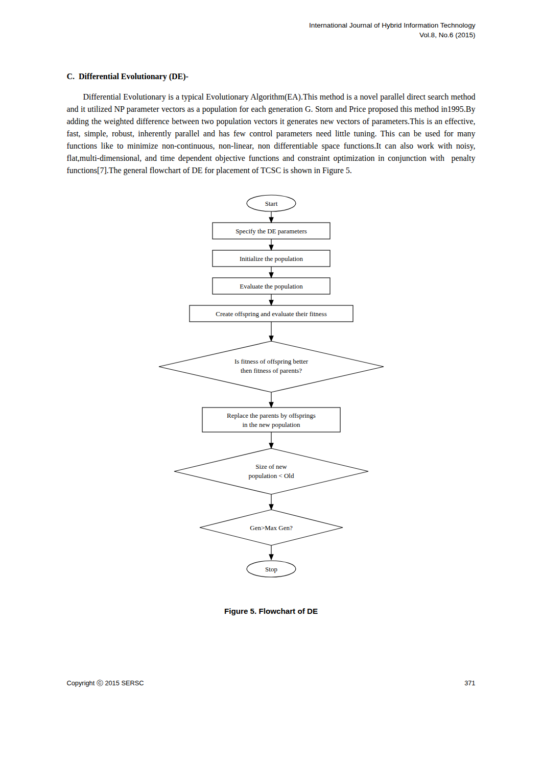International Journal of Hybrid Information Technology
Vol.8, No.6 (2015)
C. Differential Evolutionary (DE)-
Differential Evolutionary is a typical Evolutionary Algorithm(EA).This method is a novel parallel direct search method and it utilized NP parameter vectors as a population for each generation G. Storn and Price proposed this method in1995.By adding the weighted difference between two population vectors it generates new vectors of parameters.This is an effective, fast, simple, robust, inherently parallel and has few control parameters need little tuning. This can be used for many functions like to minimize non-continuous, non-linear, non differentiable space functions.It can also work with noisy, flat,multi-dimensional, and time dependent objective functions and constraint optimization in conjunction with penalty functions[7].The general flowchart of DE for placement of TCSC is shown in Figure 5.
Start Specify the DE parameters Initialize the population Evaluate the population Create offspring and evaluate their fitness Is fitness of offspring better then fitness of parents? Replace the parents by offsprings in the new population Size of new population < Old Gen>Max Gen? Stop
Figure 5. Flowchart of DE
Copyright ⓒ 2015 SERSC 371